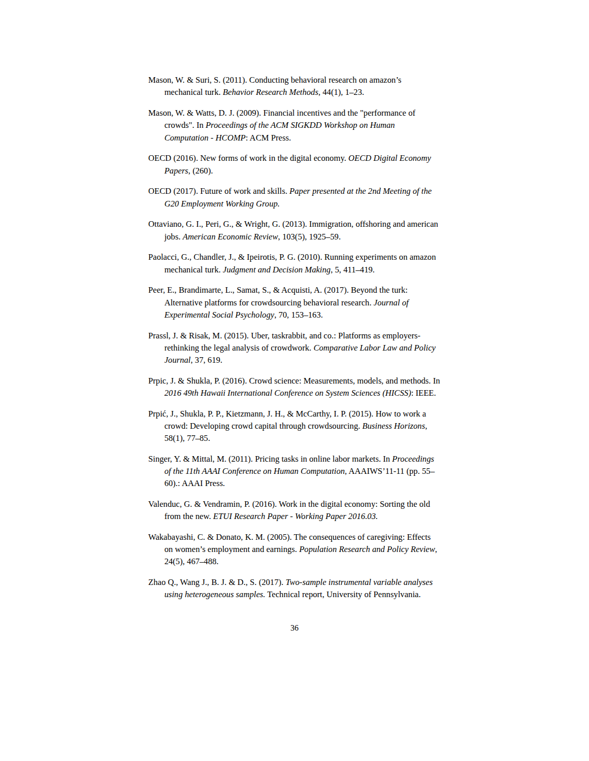Mason, W. & Suri, S. (2011). Conducting behavioral research on amazon’s mechanical turk. Behavior Research Methods, 44(1), 1–23.
Mason, W. & Watts, D. J. (2009). Financial incentives and the "performance of crowds". In Proceedings of the ACM SIGKDD Workshop on Human Computation - HCOMP: ACM Press.
OECD (2016). New forms of work in the digital economy. OECD Digital Economy Papers, (260).
OECD (2017). Future of work and skills. Paper presented at the 2nd Meeting of the G20 Employment Working Group.
Ottaviano, G. I., Peri, G., & Wright, G. (2013). Immigration, offshoring and american jobs. American Economic Review, 103(5), 1925–59.
Paolacci, G., Chandler, J., & Ipeirotis, P. G. (2010). Running experiments on amazon mechanical turk. Judgment and Decision Making, 5, 411–419.
Peer, E., Brandimarte, L., Samat, S., & Acquisti, A. (2017). Beyond the turk: Alternative platforms for crowdsourcing behavioral research. Journal of Experimental Social Psychology, 70, 153–163.
Prassl, J. & Risak, M. (2015). Uber, taskrabbit, and co.: Platforms as employers-rethinking the legal analysis of crowdwork. Comparative Labor Law and Policy Journal, 37, 619.
Prpic, J. & Shukla, P. (2016). Crowd science: Measurements, models, and methods. In 2016 49th Hawaii International Conference on System Sciences (HICSS): IEEE.
Prpić, J., Shukla, P. P., Kietzmann, J. H., & McCarthy, I. P. (2015). How to work a crowd: Developing crowd capital through crowdsourcing. Business Horizons, 58(1), 77–85.
Singer, Y. & Mittal, M. (2011). Pricing tasks in online labor markets. In Proceedings of the 11th AAAI Conference on Human Computation, AAAIWS’11-11 (pp. 55–60).: AAAI Press.
Valenduc, G. & Vendramin, P. (2016). Work in the digital economy: Sorting the old from the new. ETUI Research Paper - Working Paper 2016.03.
Wakabayashi, C. & Donato, K. M. (2005). The consequences of caregiving: Effects on women’s employment and earnings. Population Research and Policy Review, 24(5), 467–488.
Zhao Q., Wang J., B. J. & D., S. (2017). Two-sample instrumental variable analyses using heterogeneous samples. Technical report, University of Pennsylvania.
36